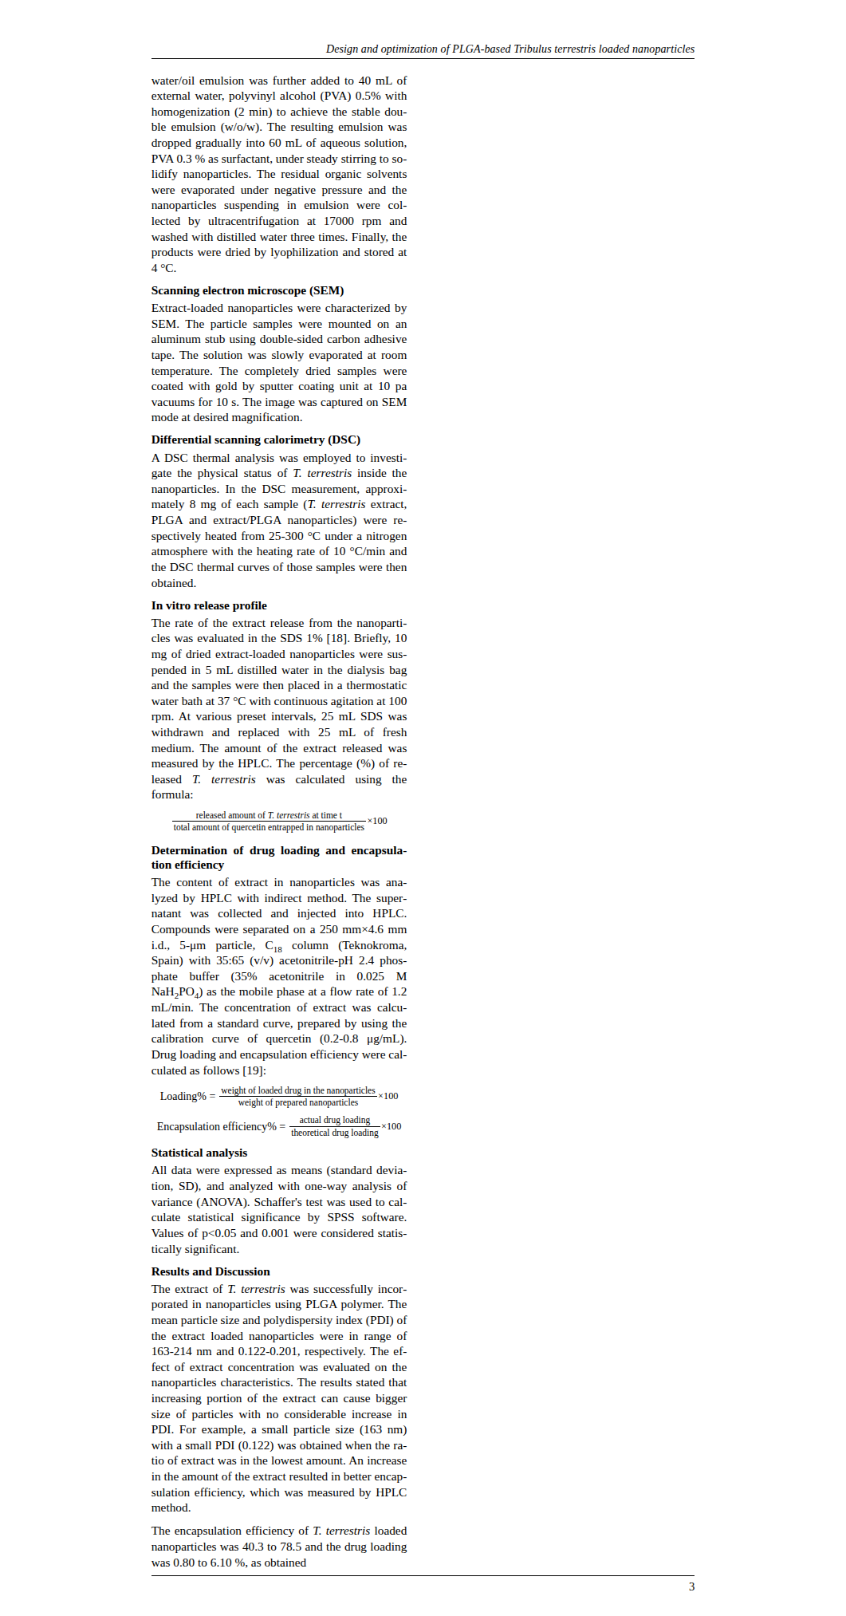Design and optimization of PLGA-based Tribulus terrestris loaded nanoparticles
water/oil emulsion was further added to 40 mL of external water, polyvinyl alcohol (PVA) 0.5% with homogenization (2 min) to achieve the stable double emulsion (w/o/w). The resulting emulsion was dropped gradually into 60 mL of aqueous solution, PVA 0.3 % as surfactant, under steady stirring to solidify nanoparticles. The residual organic solvents were evaporated under negative pressure and the nanoparticles suspending in emulsion were collected by ultracentrifugation at 17000 rpm and washed with distilled water three times. Finally, the products were dried by lyophilization and stored at 4 °C.
Scanning electron microscope (SEM)
Extract-loaded nanoparticles were characterized by SEM. The particle samples were mounted on an aluminum stub using double-sided carbon adhesive tape. The solution was slowly evaporated at room temperature. The completely dried samples were coated with gold by sputter coating unit at 10 pa vacuums for 10 s. The image was captured on SEM mode at desired magnification.
Differential scanning calorimetry (DSC)
A DSC thermal analysis was employed to investigate the physical status of T. terrestris inside the nanoparticles. In the DSC measurement, approximately 8 mg of each sample (T. terrestris extract, PLGA and extract/PLGA nanoparticles) were respectively heated from 25-300 °C under a nitrogen atmosphere with the heating rate of 10 °C/min and the DSC thermal curves of those samples were then obtained.
In vitro release profile
The rate of the extract release from the nanoparticles was evaluated in the SDS 1% [18]. Briefly, 10 mg of dried extract-loaded nanoparticles were suspended in 5 mL distilled water in the dialysis bag and the samples were then placed in a thermostatic water bath at 37 °C with continuous agitation at 100 rpm. At various preset intervals, 25 mL SDS was withdrawn and replaced with 25 mL of fresh medium. The amount of the extract released was measured by the HPLC. The percentage (%) of released T. terrestris was calculated using the formula:
released amount of T. terrestris at time t total amount of quercetin entrapped in nanoparticles ×100
Determination of drug loading and encapsulation efficiency
The content of extract in nanoparticles was analyzed by HPLC with indirect method. The supernatant was collected and injected into HPLC. Compounds were separated on a 250 mm×4.6 mm i.d., 5-μm particle, C18 column (Teknokroma, Spain) with 35:65 (v/v) acetonitrile-pH 2.4 phosphate buffer (35% acetonitrile in 0.025 M NaH2PO4) as the mobile phase at a flow rate of 1.2 mL/min. The concentration of extract was calculated from a standard curve, prepared by using the calibration curve of quercetin (0.2-0.8 μg/mL). Drug loading and encapsulation efficiency were calculated as follows [19]:
Loading% = weight of loaded drug in the nanoparticles weight of prepared nanoparticles ×100
Encapsulation efficiency% = actual drug loading theoretical drug loading ×100
Statistical analysis
All data were expressed as means (standard deviation, SD), and analyzed with one-way analysis of variance (ANOVA). Schaffer's test was used to calculate statistical significance by SPSS software. Values of p<0.05 and 0.001 were considered statistically significant.
Results and Discussion
The extract of T. terrestris was successfully incorporated in nanoparticles using PLGA polymer. The mean particle size and polydispersity index (PDI) of the extract loaded nanoparticles were in range of 163-214 nm and 0.122-0.201, respectively. The effect of extract concentration was evaluated on the nanoparticles characteristics. The results stated that increasing portion of the extract can cause bigger size of particles with no considerable increase in PDI. For example, a small particle size (163 nm) with a small PDI (0.122) was obtained when the ratio of extract was in the lowest amount. An increase in the amount of the extract resulted in better encapsulation efficiency, which was measured by HPLC method.
The encapsulation efficiency of T. terrestris loaded nanoparticles was 40.3 to 78.5 and the drug loading was 0.80 to 6.10 %, as obtained
3